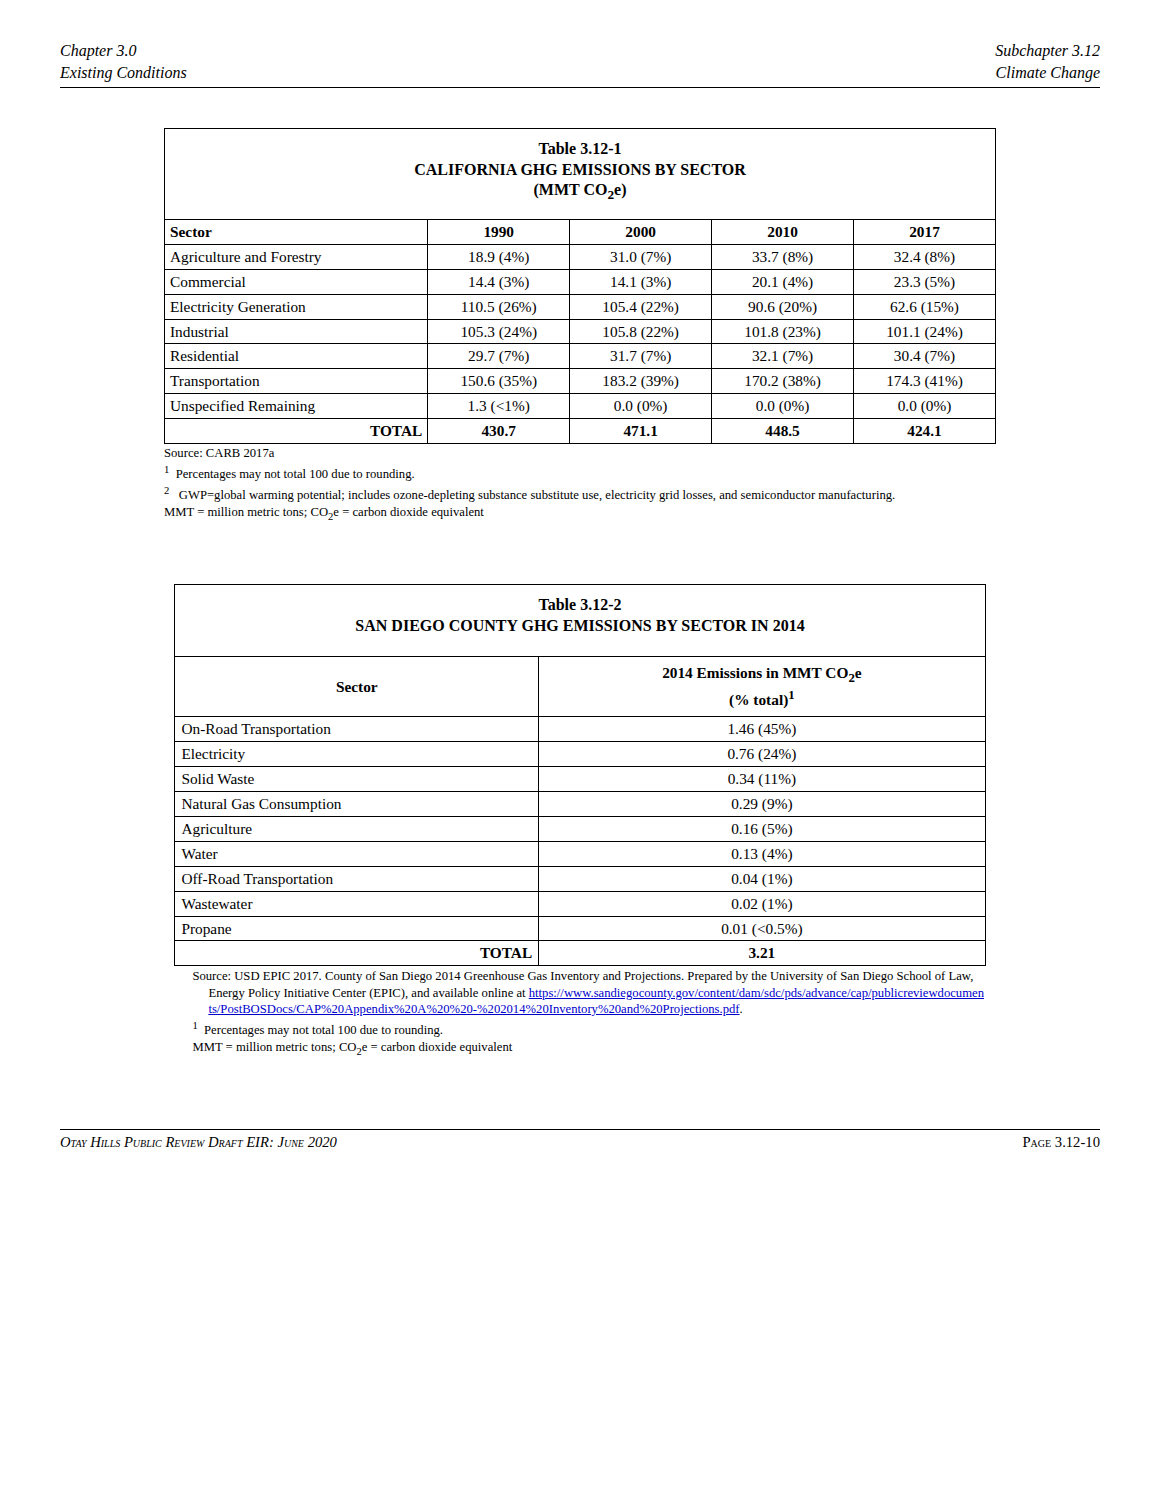Chapter 3.0
Existing Conditions
Subchapter 3.12
Climate Change
Table 3.12-1 CALIFORNIA GHG EMISSIONS BY SECTOR (MMT CO 2 e)
| Sector | 1990 | 2000 | 2010 | 2017 |
| --- | --- | --- | --- | --- |
| Agriculture and Forestry | 18.9 (4%) | 31.0 (7%) | 33.7 (8%) | 32.4 (8%) |
| Commercial | 14.4 (3%) | 14.1 (3%) | 20.1 (4%) | 23.3 (5%) |
| Electricity Generation | 110.5 (26%) | 105.4 (22%) | 90.6 (20%) | 62.6 (15%) |
| Industrial | 105.3 (24%) | 105.8 (22%) | 101.8 (23%) | 101.1 (24%) |
| Residential | 29.7 (7%) | 31.7 (7%) | 32.1 (7%) | 30.4 (7%) |
| Transportation | 150.6 (35%) | 183.2 (39%) | 170.2 (38%) | 174.3 (41%) |
| Unspecified Remaining | 1.3 (<1%) | 0.0 (0%) | 0.0 (0%) | 0.0 (0%) |
| TOTAL | 430.7 | 471.1 | 448.5 | 424.1 |
Source: CARB 2017a
1 Percentages may not total 100 due to rounding.
2 GWP=global warming potential; includes ozone-depleting substance substitute use, electricity grid losses, and semiconductor manufacturing.
MMT = million metric tons; CO2e = carbon dioxide equivalent
Table 3.12-2 SAN DIEGO COUNTY GHG EMISSIONS BY SECTOR IN 2014
| Sector | 2014 Emissions in MMT CO 2 e (% total) 1 |
| --- | --- |
| On-Road Transportation | 1.46 (45%) |
| Electricity | 0.76 (24%) |
| Solid Waste | 0.34 (11%) |
| Natural Gas Consumption | 0.29 (9%) |
| Agriculture | 0.16 (5%) |
| Water | 0.13 (4%) |
| Off-Road Transportation | 0.04 (1%) |
| Wastewater | 0.02 (1%) |
| Propane | 0.01 (<0.5%) |
| TOTAL | 3.21 |
Source: USD EPIC 2017. County of San Diego 2014 Greenhouse Gas Inventory and Projections. Prepared by the University of San Diego School of Law, Energy Policy Initiative Center (EPIC), and available online at https://www.sandiegocounty.gov/content/dam/sdc/pds/advance/cap/publicreviewdocuments/PostBOSDocs/CAP%20Appendix%20A%20%20-%202014%20Inventory%20and%20Projections.pdf.
1 Percentages may not total 100 due to rounding.
MMT = million metric tons; CO2e = carbon dioxide equivalent
Otay Hills Public Review Draft EIR: June 2020
Page 3.12-10